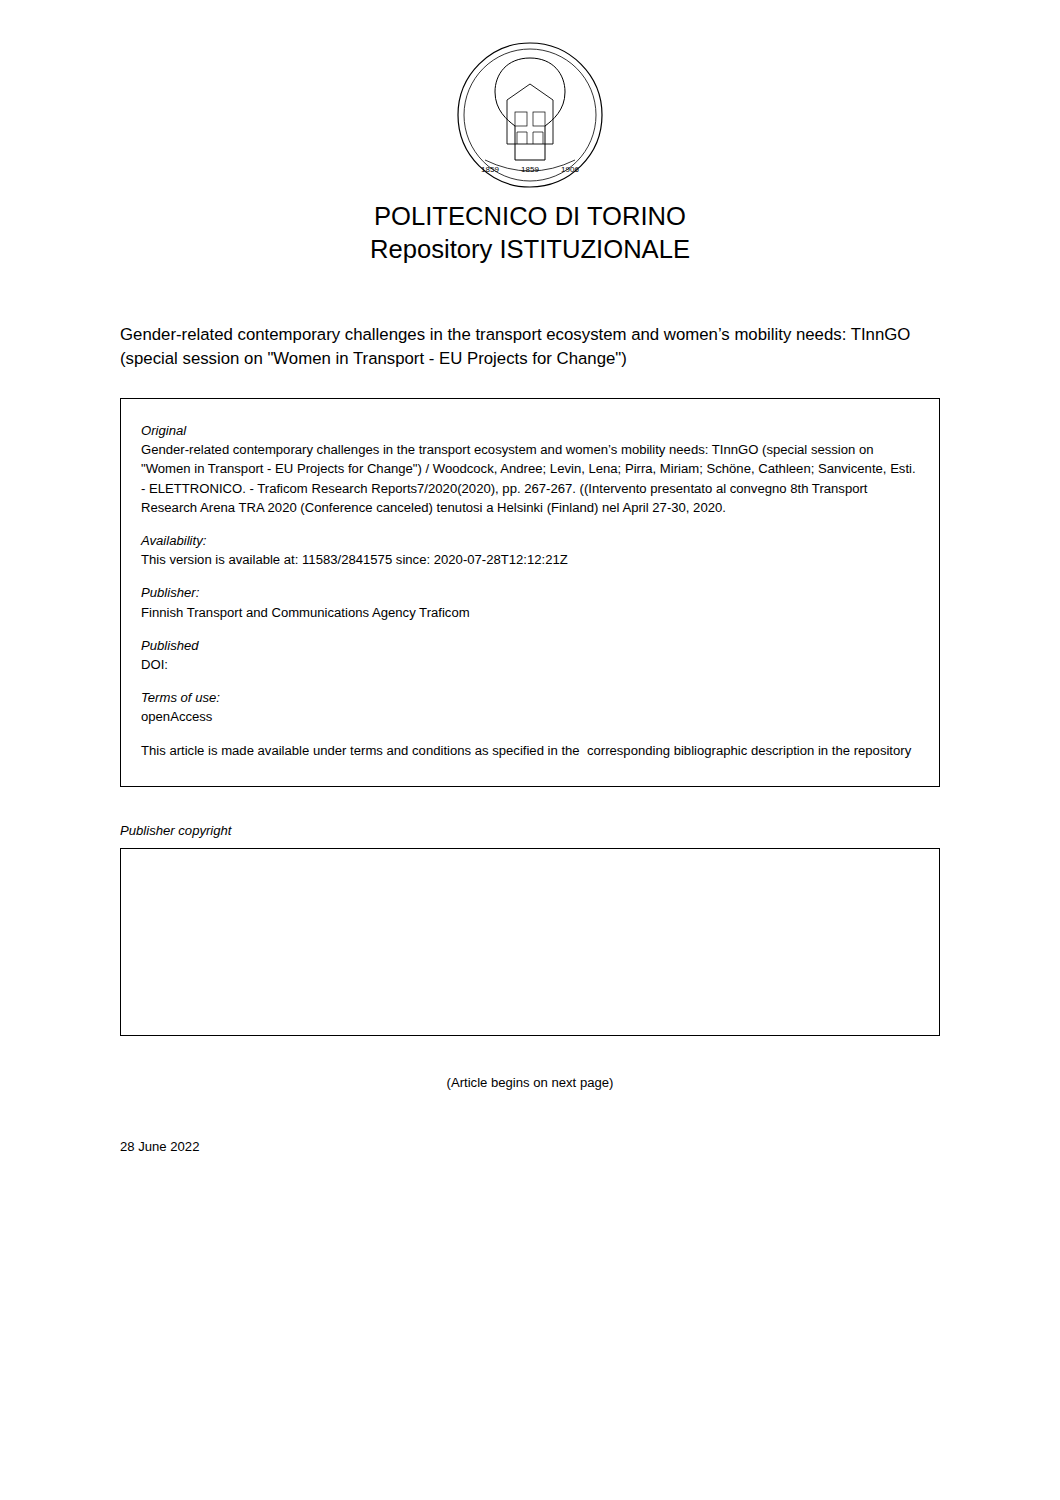1859 1859 1906
POLITECNICO DI TORINO Repository ISTITUZIONALE
Gender-related contemporary challenges in the transport ecosystem and women’s mobility needs: TInnGO (special session on "Women in Transport - EU Projects for Change")
Original Gender-related contemporary challenges in the transport ecosystem and women’s mobility needs: TInnGO (special session on "Women in Transport - EU Projects for Change") / Woodcock, Andree; Levin, Lena; Pirra, Miriam; Schöne, Cathleen; Sanvicente, Esti. - ELETTRONICO. - Traficom Research Reports7/2020(2020), pp. 267-267. ((Intervento presentato al convegno 8th Transport Research Arena TRA 2020 (Conference canceled) tenutosi a Helsinki (Finland) nel April 27-30, 2020.
Availability: This version is available at: 11583/2841575 since: 2020-07-28T12:12:21Z
Publisher: Finnish Transport and Communications Agency Traficom
Published DOI:
Terms of use: openAccess
This article is made available under terms and conditions as specified in the corresponding bibliographic description in the repository
Publisher copyright
(Article begins on next page)
28 June 2022